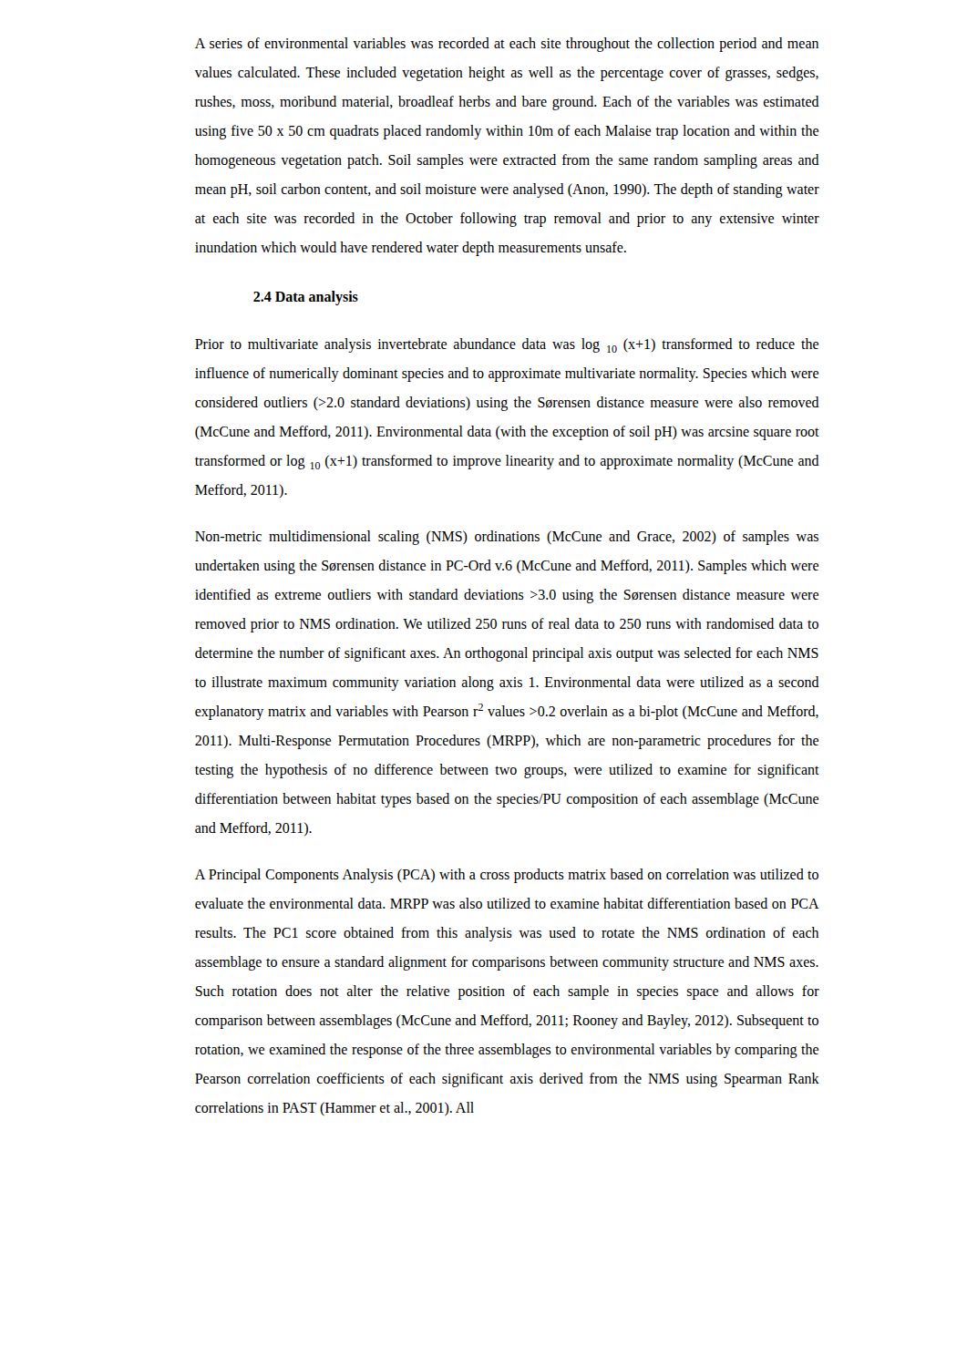A series of environmental variables was recorded at each site throughout the collection period and mean values calculated. These included vegetation height as well as the percentage cover of grasses, sedges, rushes, moss, moribund material, broadleaf herbs and bare ground. Each of the variables was estimated using five 50 x 50 cm quadrats placed randomly within 10m of each Malaise trap location and within the homogeneous vegetation patch. Soil samples were extracted from the same random sampling areas and mean pH, soil carbon content, and soil moisture were analysed (Anon, 1990). The depth of standing water at each site was recorded in the October following trap removal and prior to any extensive winter inundation which would have rendered water depth measurements unsafe.
2.4 Data analysis
Prior to multivariate analysis invertebrate abundance data was log 10 (x+1) transformed to reduce the influence of numerically dominant species and to approximate multivariate normality. Species which were considered outliers (>2.0 standard deviations) using the Sørensen distance measure were also removed (McCune and Mefford, 2011). Environmental data (with the exception of soil pH) was arcsine square root transformed or log 10 (x+1) transformed to improve linearity and to approximate normality (McCune and Mefford, 2011).
Non-metric multidimensional scaling (NMS) ordinations (McCune and Grace, 2002) of samples was undertaken using the Sørensen distance in PC-Ord v.6 (McCune and Mefford, 2011). Samples which were identified as extreme outliers with standard deviations >3.0 using the Sørensen distance measure were removed prior to NMS ordination. We utilized 250 runs of real data to 250 runs with randomised data to determine the number of significant axes. An orthogonal principal axis output was selected for each NMS to illustrate maximum community variation along axis 1. Environmental data were utilized as a second explanatory matrix and variables with Pearson r2 values >0.2 overlain as a bi-plot (McCune and Mefford, 2011). Multi-Response Permutation Procedures (MRPP), which are non-parametric procedures for the testing the hypothesis of no difference between two groups, were utilized to examine for significant differentiation between habitat types based on the species/PU composition of each assemblage (McCune and Mefford, 2011).
A Principal Components Analysis (PCA) with a cross products matrix based on correlation was utilized to evaluate the environmental data. MRPP was also utilized to examine habitat differentiation based on PCA results. The PC1 score obtained from this analysis was used to rotate the NMS ordination of each assemblage to ensure a standard alignment for comparisons between community structure and NMS axes. Such rotation does not alter the relative position of each sample in species space and allows for comparison between assemblages (McCune and Mefford, 2011; Rooney and Bayley, 2012). Subsequent to rotation, we examined the response of the three assemblages to environmental variables by comparing the Pearson correlation coefficients of each significant axis derived from the NMS using Spearman Rank correlations in PAST (Hammer et al., 2001). All